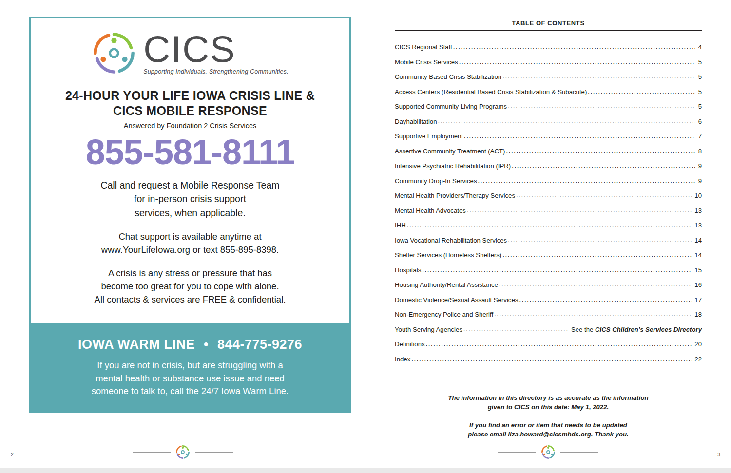CICS Supporting Individuals. Strengthening Communities.
24-Hour Your Life Iowa Crisis Line &
CICS Mobile Response
Answered by Foundation 2 Crisis Services
855-581-8111
Call and request a Mobile Response Team
for in-person crisis support
services, when applicable.
Chat support is available anytime at
www.YourLifeIowa.org or text 855-895-8398.
A crisis is any stress or pressure that has
become too great for you to cope with alone.
All contacts & services are FREE & confidential.
Iowa Warm Line • 844-775-9276
If you are not in crisis, but are struggling with a
mental health or substance use issue and need
someone to talk to, call the 24/7 Iowa Warm Line.
2
TABLE OF CONTENTS
CICS Regional Staff.................................................................................................................................. 4
Mobile Crisis Services.............................................................................................................................. 5
Community Based Crisis Stabilization....................................................................................................... 5
Access Centers (Residential Based Crisis Stabilization & Subacute)............................................. 5
Supported Community Living Programs.................................................................................................... 5
Dayhabilitation............................................................................................................................................. 6
Supportive Employment........................................................................................................................... 7
Assertive Community Treatment (ACT)..................................................................................................... 8
Intensive Psychiatric Rehabilitation (IPR).................................................................................................. 9
Community Drop-In Services....................................................................................................................... 9
Mental Health Providers/Therapy Services............................................................................................. 10
Mental Health Advocates............................................................................................................................. 13
IHH.............................................................................................................................................................. 13
Iowa Vocational Rehabilitation Services................................................................................................. 14
Shelter Services (Homeless Shelters)..................................................................................................... 14
Hospitals....................................................................................................................................................... 15
Housing Authority/Rental Assistance....................................................................................................... 16
Domestic Violence/Sexual Assault Services............................................................................................ 17
Non-Emergency Police and Sheriff........................................................................................................... 18
Youth Serving Agencies................................................. See the CICS Children’s Services Directory
Definitions.................................................................................................................................................... 20
Index............................................................................................................................................................ 22
The information in this directory is as accurate as the information
given to CICS on this date: May 1, 2022.
If you find an error or item that needs to be updated
please email liza.howard@cicsmhds.org. Thank you.
3